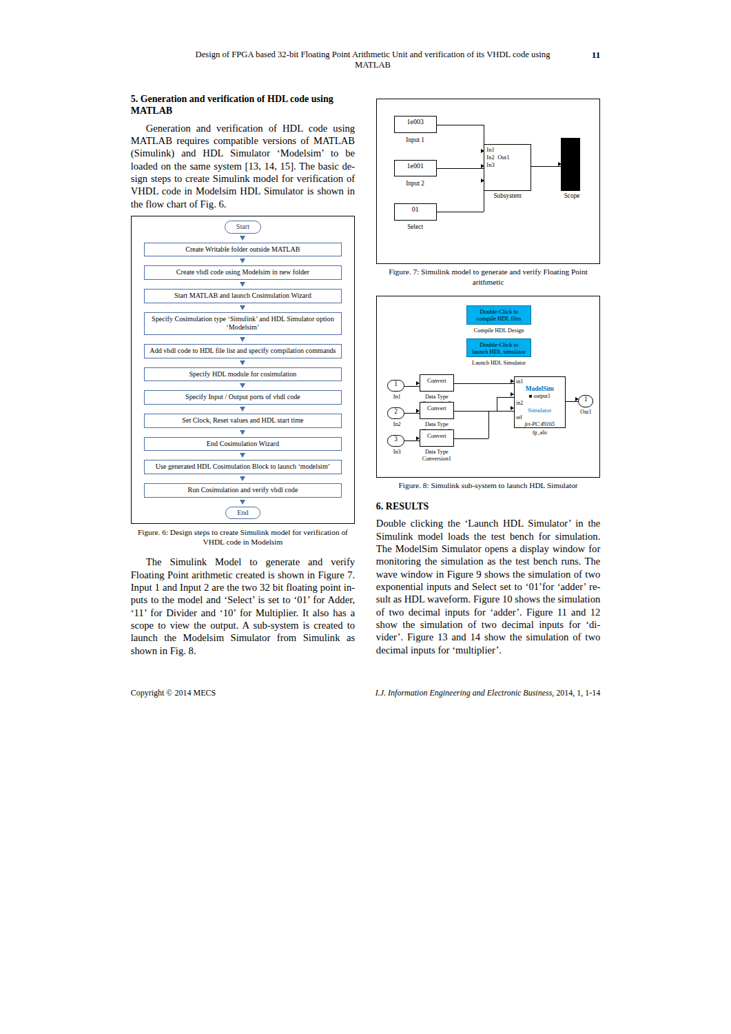Design of FPGA based 32-bit Floating Point Arithmetic Unit and verification of its VHDL code using MATLAB
11
5. Generation and verification of HDL code using MATLAB
Generation and verification of HDL code using MATLAB requires compatible versions of MATLAB (Simulink) and HDL Simulator ‘Modelsim’ to be loaded on the same system [13, 14, 15]. The basic design steps to create Simulink model for verification of VHDL code in Modelsim HDL Simulator is shown in the flow chart of Fig. 6.
Start
Create Writable folder outside MATLAB
Create vhdl code using Modelsim in new folder
Start MATLAB and launch Cosimulation Wizard
Specify Cosimulation type ‘Simulink’ and HDL Simulator option ‘Modelsim’
Add vhdl code to HDL file list and specify compilation commands
Specify HDL module for cosimulation
Specify Input / Output ports of vhdl code
Set Clock, Reset values and HDL start time
End Cosimulation Wizard
Use generated HDL Cosimulation Block to launch ‘modelsim’
Run Cosimulation and verify vhdl code
End
Figure. 6: Design steps to create Simulink model for verification of VHDL code in Modelsim
The Simulink Model to generate and verify Floating Point arithmetic created is shown in Figure 7. Input 1 and Input 2 are the two 32 bit floating point inputs to the model and ‘Select’ is set to ‘01’ for Adder, ‘11’ for Divider and ‘10’ for Multiplier. It also has a scope to view the output. A sub-system is created to launch the Modelsim Simulator from Simulink as shown in Fig. 8.
1e003
Input 1
1e001
Input 2
01
Select
In1
In2 Out1
In3
Subsystem
Scope
Figure. 7: Simulink model to generate and verify Floating Point arithmetic
Double-Click to
compile HDL files
Compile HDL Design
Double-Click to
launch HDL simulator
Launch HDL Simulator
1
In1
2
In2
3
In3
Convert
Data Type Conversion3
Convert
Data Type Conversion2
Convert
Data Type Conversion1
in1
ModelSim
■ output1
in2
Simulator
sel
fet-PC:49165
fp_alu
1
Out1
Figure. 8: Simulink sub-system to launch HDL Simulator
6. RESULTS
Double clicking the ‘Launch HDL Simulator’ in the Simulink model loads the test bench for simulation. The ModelSim Simulator opens a display window for monitoring the simulation as the test bench runs. The wave window in Figure 9 shows the simulation of two exponential inputs and Select set to ‘01’for ‘adder’ result as HDL waveform. Figure 10 shows the simulation of two decimal inputs for ‘adder’. Figure 11 and 12 show the simulation of two decimal inputs for ‘divider’. Figure 13 and 14 show the simulation of two decimal inputs for ‘multiplier’.
Copyright © 2014 MECS
I.J. Information Engineering and Electronic Business, 2014, 1, 1-14